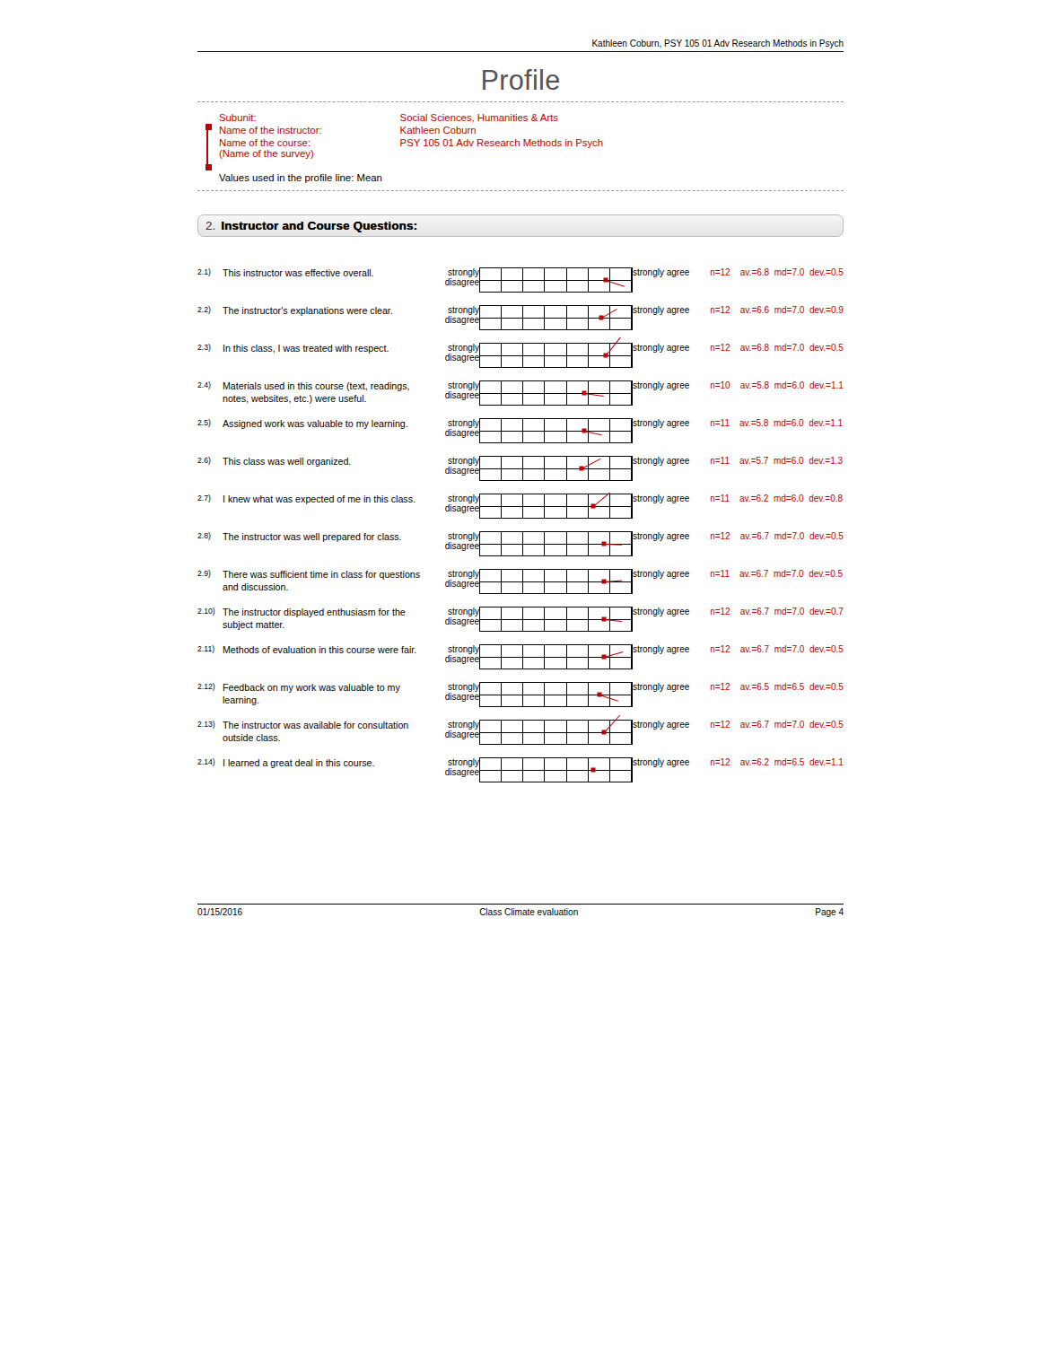Kathleen Coburn, PSY 105 01 Adv Research Methods in Psych
Profile
| Subunit: | Social Sciences, Humanities & Arts |
| Name of the instructor: | Kathleen Coburn |
| Name of the course: (Name of the survey) | PSY 105 01 Adv Research Methods in Psych |
Values used in the profile line: Mean
2. Instructor and Course Questions:
| 2.1) | This instructor was effective overall. | strongly disagree | | strongly agree | n=12 av.=6.8 md=7.0 dev.=0.5 |
| 2.2) | The instructor's explanations were clear. | strongly disagree | | strongly agree | n=12 av.=6.6 md=7.0 dev.=0.9 |
| 2.3) | In this class, I was treated with respect. | strongly disagree | | strongly agree | n=12 av.=6.8 md=7.0 dev.=0.5 |
| 2.4) | Materials used in this course (text, readings, notes, websites, etc.) were useful. | strongly disagree | | strongly agree | n=10 av.=5.8 md=6.0 dev.=1.1 |
| 2.5) | Assigned work was valuable to my learning. | strongly disagree | | strongly agree | n=11 av.=5.8 md=6.0 dev.=1.1 |
| 2.6) | This class was well organized. | strongly disagree | | strongly agree | n=11 av.=5.7 md=6.0 dev.=1.3 |
| 2.7) | I knew what was expected of me in this class. | strongly disagree | | strongly agree | n=11 av.=6.2 md=6.0 dev.=0.8 |
| 2.8) | The instructor was well prepared for class. | strongly disagree | | strongly agree | n=12 av.=6.7 md=7.0 dev.=0.5 |
| 2.9) | There was sufficient time in class for questions and discussion. | strongly disagree | | strongly agree | n=11 av.=6.7 md=7.0 dev.=0.5 |
| 2.10) | The instructor displayed enthusiasm for the subject matter. | strongly disagree | | strongly agree | n=12 av.=6.7 md=7.0 dev.=0.7 |
| 2.11) | Methods of evaluation in this course were fair. | strongly disagree | | strongly agree | n=12 av.=6.7 md=7.0 dev.=0.5 |
| 2.12) | Feedback on my work was valuable to my learning. | strongly disagree | | strongly agree | n=12 av.=6.5 md=6.5 dev.=0.5 |
| 2.13) | The instructor was available for consultation outside class. | strongly disagree | | strongly agree | n=12 av.=6.7 md=7.0 dev.=0.5 |
| 2.14) | I learned a great deal in this course. | strongly disagree | | strongly agree | n=12 av.=6.2 md=6.5 dev.=1.1 |
01/15/2016 Page 4
Class Climate evaluation